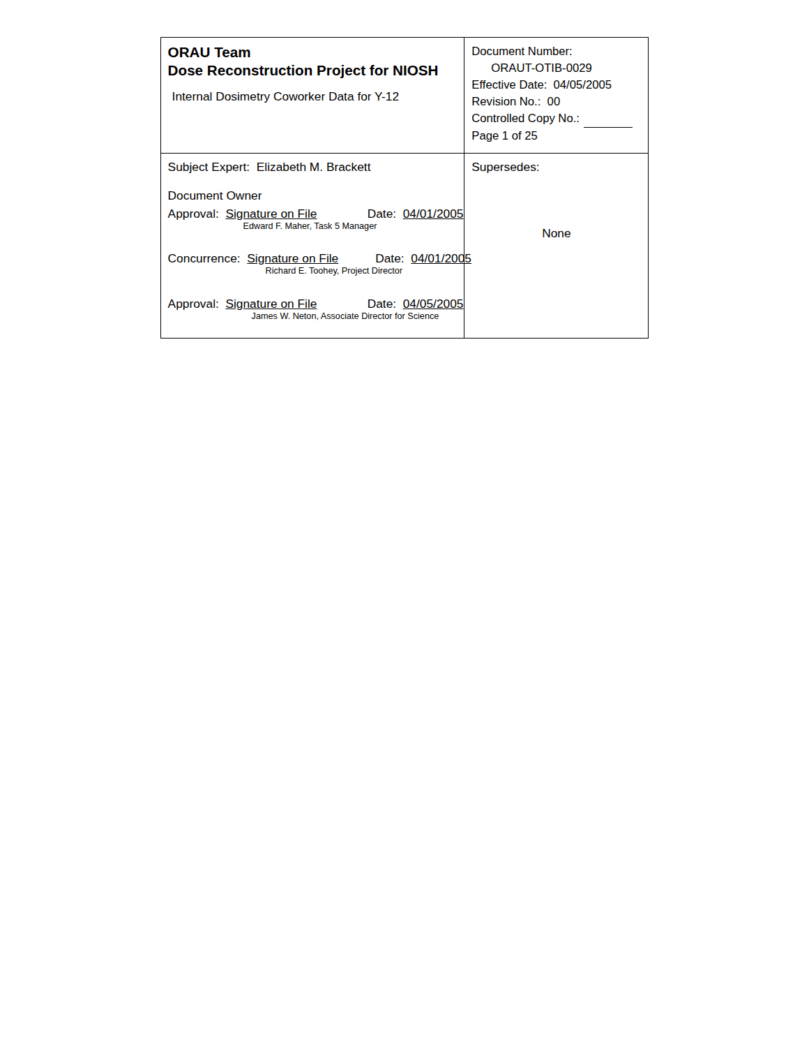| ORAU Team Dose Reconstruction Project for NIOSH Internal Dosimetry Coworker Data for Y-12 | Document Number: ORAUT-OTIB-0029 Effective Date: 04/05/2005 Revision No.: 00 Controlled Copy No.: Page 1 of 25 |
| Subject Expert: Elizabeth M. Brackett Document Owner Approval: Signature on File Date: 04/01/2005 Edward F. Maher, Task 5 Manager Concurrence: Signature on File Date: 04/01/2005 Richard E. Toohey, Project Director Approval: Signature on File Date: 04/05/2005 James W. Neton, Associate Director for Science | Supersedes: None |